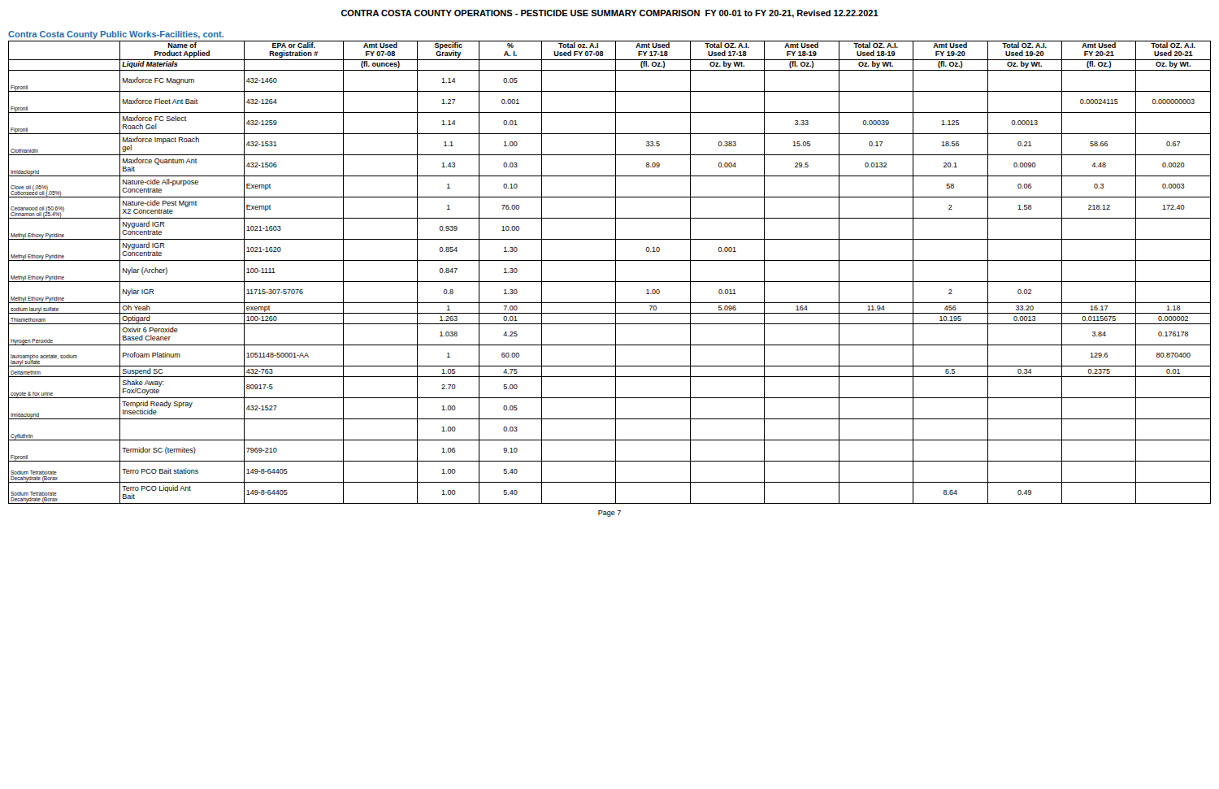CONTRA COSTA COUNTY OPERATIONS - PESTICIDE USE SUMMARY COMPARISON FY 00-01 to FY 20-21, Revised 12.22.2021
Contra Costa County Public Works-Facilities, cont.
| | Name of Product Applied | EPA or Calif. Registration # | Amt Used FY 07-08 | Specific Gravity | % A. I. | Total oz. A.I Used FY 07-08 | Amt Used FY 17-18 | Total OZ. A.I. Used 17-18 | Amt Used FY 18-19 | Total OZ. A.I. Used 18-19 | Amt Used FY 19-20 | Total OZ. A.I. Used 19-20 | Amt Used FY 20-21 | Total OZ. A.I. Used 20-21 |
| --- | --- | --- | --- | --- | --- | --- | --- | --- | --- | --- | --- | --- | --- | --- |
| | Liquid Materials | | (fl. ounces) | | | | (fl. Oz.) | Oz. by Wt. | (fl. Oz.) | Oz. by Wt. | (fl. Oz.) | Oz. by Wt. | (fl. Oz.) | Oz. by Wt. |
| Fipronil | Maxforce FC Magnum | 432-1460 | | 1.14 | 0.05 | | | | | | | | | |
| Fipronil | Maxforce Fleet Ant Bait | 432-1264 | | 1.27 | 0.001 | | | | | | | | 0.00024115 | 0.000000003 |
| Fipronil | Maxforce FC Select Roach Gel | 432-1259 | | 1.14 | 0.01 | | | | 3.33 | 0.00039 | 1.125 | 0.00013 | | |
| Clothianidin | Maxforce Impact Roach gel | 432-1531 | | 1.1 | 1.00 | | 33.5 | 0.383 | 15.05 | 0.17 | 18.56 | 0.21 | 58.66 | 0.67 |
| Imidacloprid | Maxforce Quantum Ant Bait | 432-1506 | | 1.43 | 0.03 | | 8.09 | 0.004 | 29.5 | 0.0132 | 20.1 | 0.0090 | 4.48 | 0.0020 |
| Clove oil (.05%) Cottonseed oil (.05%) | Nature-cide All-purpose Concentrate | Exempt | | 1 | 0.10 | | | | | | 58 | 0.06 | 0.3 | 0.0003 |
| Cedarwood oil (50.6%) Cinnamon oil (25.4%) | Nature-cide Pest Mgmt X2 Concentrate | Exempt | | 1 | 76.00 | | | | | | 2 | 1.58 | 218.12 | 172.40 |
| Methyl Ethoxy Pyridine | Nyguard IGR Concentrate | 1021-1603 | | 0.939 | 10.00 | | | | | | | | | |
| Methyl Ethoxy Pyridine | Nyguard IGR Concentrate | 1021-1620 | | 0.854 | 1.30 | | 0.10 | 0.001 | | | | | | |
| Methyl Ethoxy Pyridine | Nylar (Archer) | 100-1111 | | 0.847 | 1.30 | | | | | | | | | |
| Methyl Ethoxy Pyridine | Nylar IGR | 11715-307-57076 | | 0.8 | 1.30 | | 1.00 | 0.011 | | | 2 | 0.02 | | |
| sodium lauryl sulfate | Oh Yeah | exempt | | 1 | 7.00 | | 70 | 5.096 | 164 | 11.94 | 456 | 33.20 | 16.17 | 1.18 |
| Thiamethoxam | Optigard | 100-1260 | | 1.263 | 0.01 | | | | | | 10.195 | 0.0013 | 0.0115675 | 0.000002 |
| Hyrogen Peroxide | Oxivir 6 Peroxide Based Cleaner | | | 1.038 | 4.25 | | | | | | | | 3.84 | 0.176178 |
| lauroampho acetate, sodium lauryl sulfate | Profoam Platinum | 1051148-50001-AA | | 1 | 60.00 | | | | | | | | 129.6 | 80.870400 |
| Deltamethrin | Suspend SC | 432-763 | | 1.05 | 4.75 | | | | | | 6.5 | 0.34 | 0.2375 | 0.01 |
| coyote & fox urine | Shake Away: Fox/Coyote | 80917-5 | | 2.70 | 5.00 | | | | | | | | | |
| Imidacloprid | Temprid Ready Spray Insecticide | 432-1527 | | 1.00 | 0.05 | | | | | | | | | |
| Cyfluthrin | | | | 1.00 | 0.03 | | | | | | | | | |
| Fipronil | Termidor SC (termites) | 7969-210 | | 1.06 | 9.10 | | | | | | | | | |
| Sodium Tetraborate Decahydrate (Borax | Terro PCO Bait stations | 149-8-64405 | | 1.00 | 5.40 | | | | | | | | | |
| Sodium Tetraborate Decahydrate (Borax | Terro PCO Liquid Ant Bait | 149-8-64405 | | 1.00 | 5.40 | | | | | | 8.64 | 0.49 | | |
Page 7